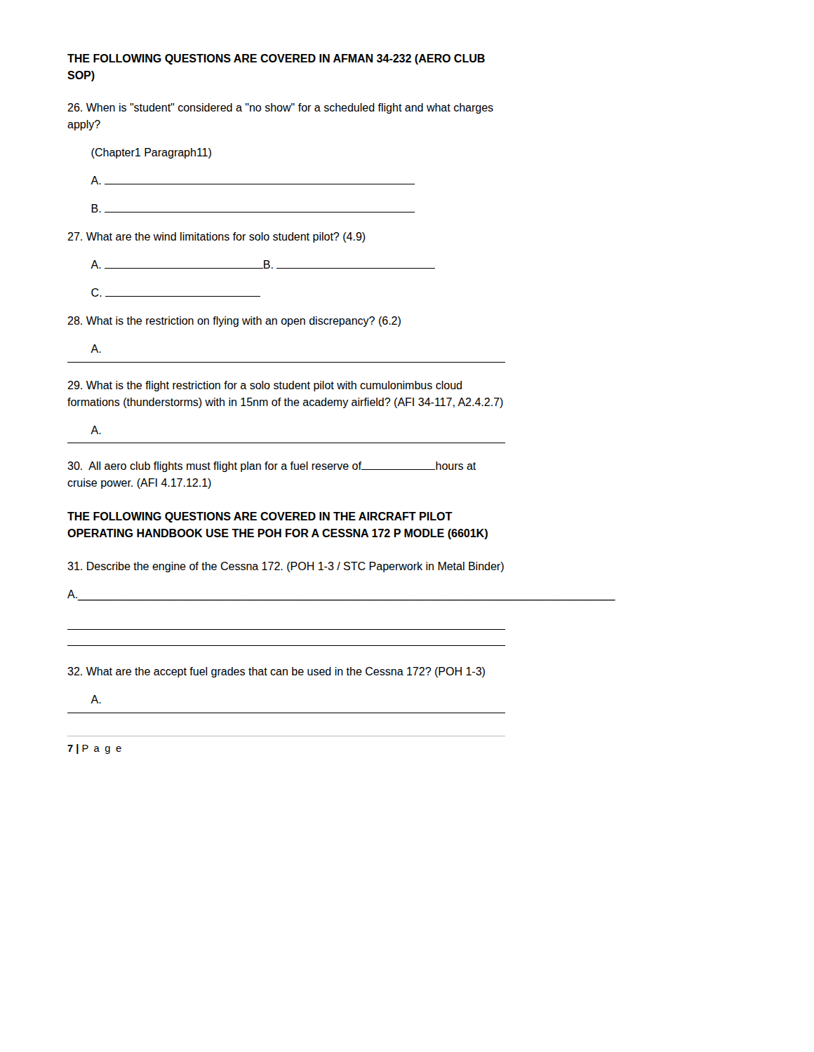THE FOLLOWING QUESTIONS ARE COVERED IN AFMAN 34-232 (AERO CLUB SOP)
26. When is "student" considered a "no show" for a scheduled flight and what charges apply?
(Chapter1 Paragraph11)
A.
B.
27. What are the wind limitations for solo student pilot? (4.9)
A. B.
C.
28. What is the restriction on flying with an open discrepancy? (6.2)
A.
29. What is the flight restriction for a solo student pilot with cumulonimbus cloud formations (thunderstorms) with in 15nm of the academy airfield? (AFI 34-117, A2.4.2.7)
A.
30. All aero club flights must flight plan for a fuel reserve of hours at cruise power. (AFI 4.17.12.1)
THE FOLLOWING QUESTIONS ARE COVERED IN THE AIRCRAFT PILOT OPERATING HANDBOOK USE THE POH FOR A CESSNA 172 P MODLE (6601K)
31. Describe the engine of the Cessna 172. (POH 1-3 / STC Paperwork in Metal Binder)
A.______________________________________________________________________________________
32. What are the accept fuel grades that can be used in the Cessna 172? (POH 1-3)
A.
7 | P a g e